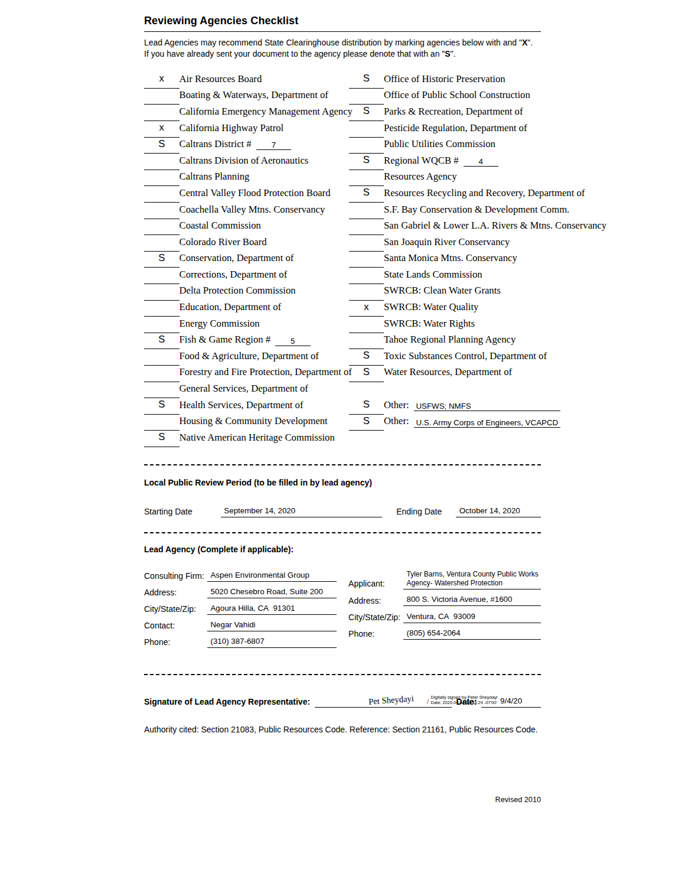Reviewing Agencies Checklist
Lead Agencies may recommend State Clearinghouse distribution by marking agencies below with and "X".
If you have already sent your document to the agency please denote that with an "S".
| x | Air Resources Board | | S | Office of Historic Preservation |
| | Boating & Waterways, Department of | | | Office of Public School Construction |
| | California Emergency Management Agency | | S | Parks & Recreation, Department of |
| x | California Highway Patrol | | | Pesticide Regulation, Department of |
| S | Caltrans District # 7 | | | Public Utilities Commission |
| | Caltrans Division of Aeronautics | | S | Regional WQCB # 4 |
| | Caltrans Planning | | | Resources Agency |
| | Central Valley Flood Protection Board | | S | Resources Recycling and Recovery, Department of |
| | Coachella Valley Mtns. Conservancy | | | S.F. Bay Conservation & Development Comm. |
| | Coastal Commission | | | San Gabriel & Lower L.A. Rivers & Mtns. Conservancy |
| | Colorado River Board | | | San Joaquin River Conservancy |
| S | Conservation, Department of | | | Santa Monica Mtns. Conservancy |
| | Corrections, Department of | | | State Lands Commission |
| | Delta Protection Commission | | | SWRCB: Clean Water Grants |
| | Education, Department of | | x | SWRCB: Water Quality |
| | Energy Commission | | | SWRCB: Water Rights |
| S | Fish & Game Region # 5 | | | Tahoe Regional Planning Agency |
| | Food & Agriculture, Department of | | S | Toxic Substances Control, Department of |
| | Forestry and Fire Protection, Department of | | S | Water Resources, Department of |
| | General Services, Department of | | | |
| S | Health Services, Department of | | S | Other: USFWS; NMFS |
| | Housing & Community Development | | S | Other: U.S. Army Corps of Engineers, VCAPCD |
| S | Native American Heritage Commission | | | |
Local Public Review Period (to be filled in by lead agency)
| Starting Date | September 14, 2020 | | Ending Date | October 14, 2020 |
Lead Agency (Complete if applicable):
| / Consulting Firm: / Aspen Environmental Group / / Address: / 5020 Chesebro Road, Suite 200 / / City/State/Zip: / Agoura Hilla, CA 91301 / / Contact: / Negar Vahidi / / Phone: / (310) 387-6807 / | | / Applicant: / Tyler Barns, Ventura County Public Works Agency- Watershed Protection / / Address: / 800 S. Victoria Avenue, #1600 / / City/State/Zip: / Ventura, CA 93009 / / Phone: / (805) 654-2064 / |
Signature of Lead Agency Representative:
Pet Sheydayi / Digitally signed by Peter Sheydayi
Date: 2020.09.04 14:53:29 -07'00'
Date:
9/4/20
Authority cited: Section 21083, Public Resources Code. Reference: Section 21161, Public Resources Code.
Revised 2010